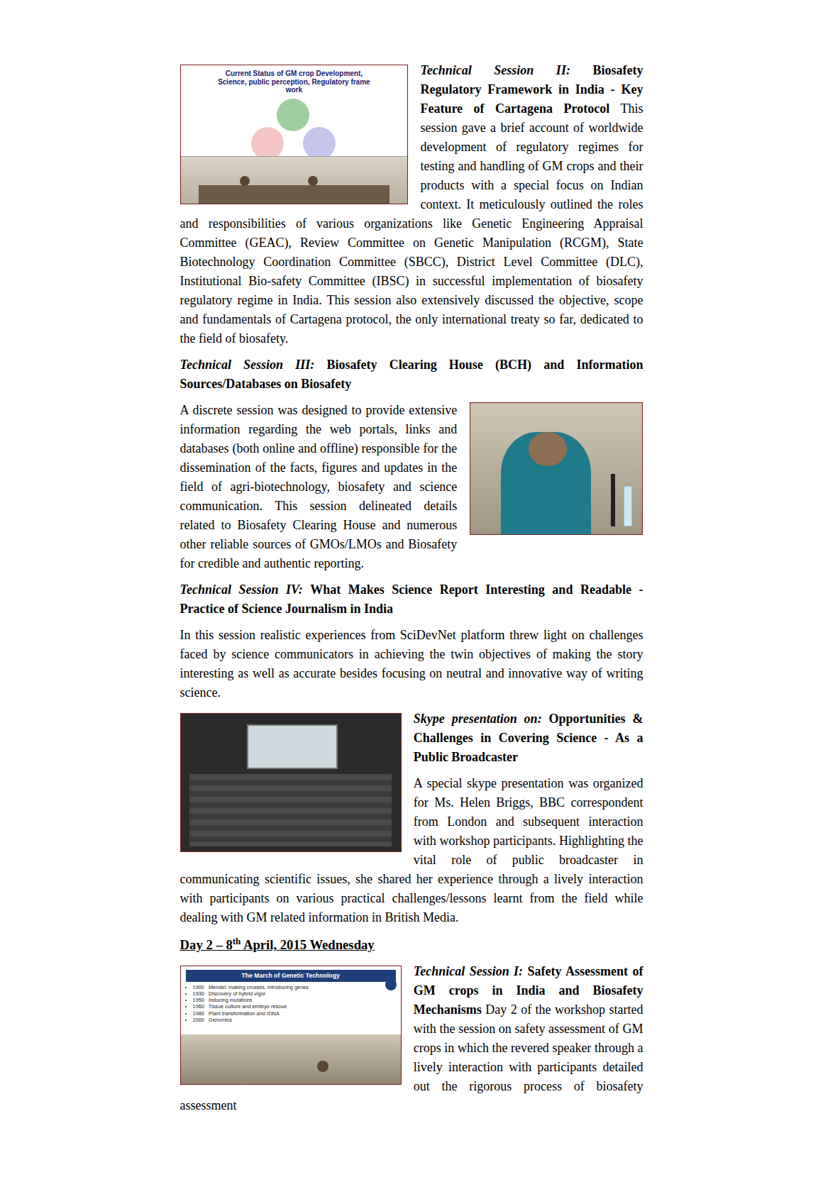Current Status of GM crop Development,
Science, public perception, Regulatory frame
work
Department of Biotechnology
Ministry of Science & Technology
Govt. of India
Technical Session II: Biosafety Regulatory Framework in India - Key Feature of Cartagena Protocol This session gave a brief account of worldwide development of regulatory regimes for testing and handling of GM crops and their products with a special focus on Indian context. It meticulously outlined the roles and responsibilities of various organizations like Genetic Engineering Appraisal Committee (GEAC), Review Committee on Genetic Manipulation (RCGM), State Biotechnology Coordination Committee (SBCC), District Level Committee (DLC), Institutional Bio-safety Committee (IBSC) in successful implementation of biosafety regulatory regime in India. This session also extensively discussed the objective, scope and fundamentals of Cartagena protocol, the only international treaty so far, dedicated to the field of biosafety.
Technical Session III: Biosafety Clearing House (BCH) and Information Sources/Databases on Biosafety
A discrete session was designed to provide extensive information regarding the web portals, links and databases (both online and offline) responsible for the dissemination of the facts, figures and updates in the field of agri-biotechnology, biosafety and science communication. This session delineated details related to Biosafety Clearing House and numerous other reliable sources of GMOs/LMOs and Biosafety for credible and authentic reporting.
Technical Session IV: What Makes Science Report Interesting and Readable - Practice of Science Journalism in India
In this session realistic experiences from SciDevNet platform threw light on challenges faced by science communicators in achieving the twin objectives of making the story interesting as well as accurate besides focusing on neutral and innovative way of writing science.
Skype presentation on: Opportunities & Challenges in Covering Science - As a Public Broadcaster
A special skype presentation was organized for Ms. Helen Briggs, BBC correspondent from London and subsequent interaction with workshop participants. Highlighting the vital role of public broadcaster in communicating scientific issues, she shared her experience through a lively interaction with participants on various practical challenges/lessons learnt from the field while dealing with GM related information in British Media.
Day 2 – 8th April, 2015 Wednesday
The March of Genetic Technology
1900 Mendel: making crosses, introducing genes
1930 Discovery of hybrid vigor
1950 Inducing mutations
1960 Tissue culture and embryo rescue
1980 Plant transformation and rDNA
2000 Genomics
Technical Session I: Safety Assessment of GM crops in India and Biosafety Mechanisms Day 2 of the workshop started with the session on safety assessment of GM crops in which the revered speaker through a lively interaction with participants detailed out the rigorous process of biosafety assessment